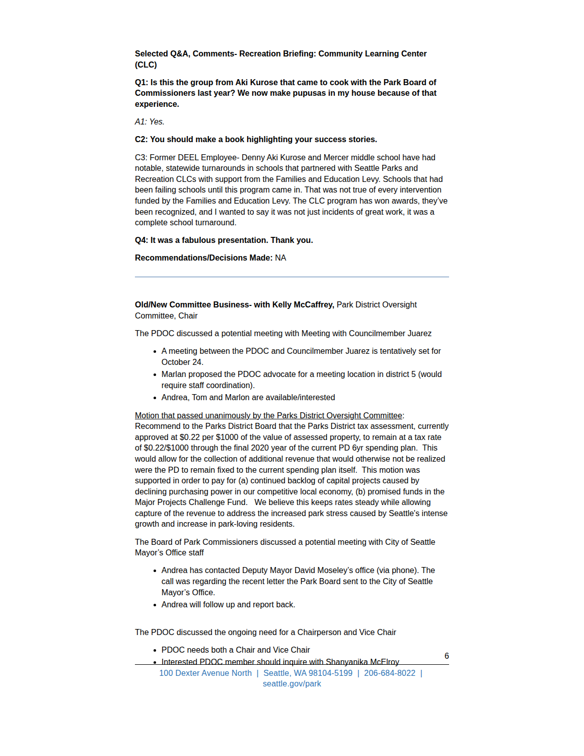Selected Q&A, Comments- Recreation Briefing: Community Learning Center (CLC)
Q1: Is this the group from Aki Kurose that came to cook with the Park Board of Commissioners last year? We now make pupusas in my house because of that experience.
A1: Yes.
C2: You should make a book highlighting your success stories.
C3: Former DEEL Employee- Denny Aki Kurose and Mercer middle school have had notable, statewide turnarounds in schools that partnered with Seattle Parks and Recreation CLCs with support from the Families and Education Levy. Schools that had been failing schools until this program came in. That was not true of every intervention funded by the Families and Education Levy. The CLC program has won awards, they’ve been recognized, and I wanted to say it was not just incidents of great work, it was a complete school turnaround.
Q4: It was a fabulous presentation. Thank you.
Recommendations/Decisions Made: NA
Old/New Committee Business- with Kelly McCaffrey, Park District Oversight Committee, Chair
The PDOC discussed a potential meeting with Meeting with Councilmember Juarez
A meeting between the PDOC and Councilmember Juarez is tentatively set for October 24.
Marlan proposed the PDOC advocate for a meeting location in district 5 (would require staff coordination).
Andrea, Tom and Marlon are available/interested
Motion that passed unanimously by the Parks District Oversight Committee: Recommend to the Parks District Board that the Parks District tax assessment, currently approved at $0.22 per $1000 of the value of assessed property, to remain at a tax rate of $0.22/$1000 through the final 2020 year of the current PD 6yr spending plan. This would allow for the collection of additional revenue that would otherwise not be realized were the PD to remain fixed to the current spending plan itself. This motion was supported in order to pay for (a) continued backlog of capital projects caused by declining purchasing power in our competitive local economy, (b) promised funds in the Major Projects Challenge Fund. We believe this keeps rates steady while allowing capture of the revenue to address the increased park stress caused by Seattle's intense growth and increase in park-loving residents.
The Board of Park Commissioners discussed a potential meeting with City of Seattle Mayor’s Office staff
Andrea has contacted Deputy Mayor David Moseley’s office (via phone). The call was regarding the recent letter the Park Board sent to the City of Seattle Mayor’s Office.
Andrea will follow up and report back.
The PDOC discussed the ongoing need for a Chairperson and Vice Chair
PDOC needs both a Chair and Vice Chair
Interested PDOC member should inquire with Shanyanika McElroy
6
100 Dexter Avenue North | Seattle, WA 98104-5199 | 206-684-8022 | seattle.gov/park